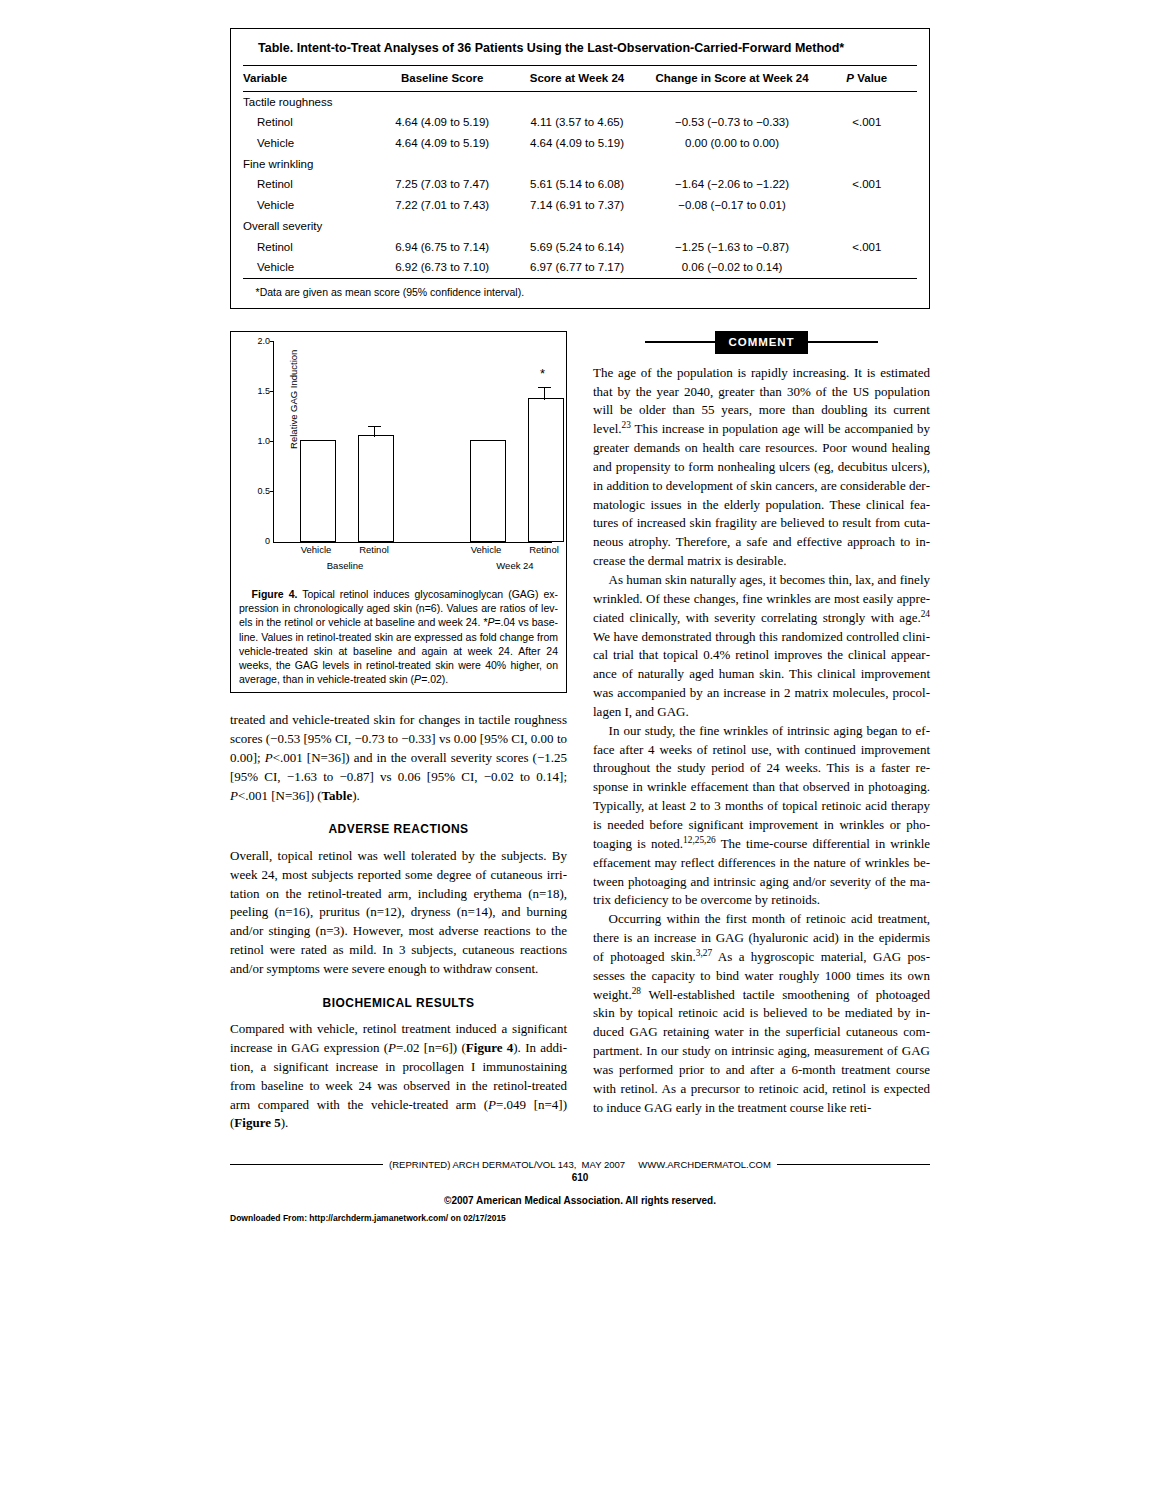Table. Intent-to-Treat Analyses of 36 Patients Using the Last-Observation-Carried-Forward Method*
| Variable | Baseline Score | Score at Week 24 | Change in Score at Week 24 | P Value |
| --- | --- | --- | --- | --- |
| Tactile roughness | | | | |
| Retinol | 4.64 (4.09 to 5.19) | 4.11 (3.57 to 4.65) | −0.53 (−0.73 to −0.33) | <.001 |
| Vehicle | 4.64 (4.09 to 5.19) | 4.64 (4.09 to 5.19) | 0.00 (0.00 to 0.00) | |
| Fine wrinkling | | | | |
| Retinol | 7.25 (7.03 to 7.47) | 5.61 (5.14 to 6.08) | −1.64 (−2.06 to −1.22) | <.001 |
| Vehicle | 7.22 (7.01 to 7.43) | 7.14 (6.91 to 7.37) | −0.08 (−0.17 to 0.01) | |
| Overall severity | | | | |
| Retinol | 6.94 (6.75 to 7.14) | 5.69 (5.24 to 6.14) | −1.25 (−1.63 to −0.87) | <.001 |
| Vehicle | 6.92 (6.73 to 7.10) | 6.97 (6.77 to 7.17) | 0.06 (−0.02 to 0.14) | |
*Data are given as mean score (95% confidence interval).
Relative GAG Induction
0
0.5
1.0
1.5
2.0
*
Vehicle
Retinol
Vehicle
Retinol
Baseline
Week 24
Figure 4. Topical retinol induces glycosaminoglycan (GAG) expression in chronologically aged skin (n=6). Values are ratios of levels in the retinol or vehicle at baseline and week 24. *P=.04 vs baseline. Values in retinol-treated skin are expressed as fold change from vehicle-treated skin at baseline and again at week 24. After 24 weeks, the GAG levels in retinol-treated skin were 40% higher, on average, than in vehicle-treated skin (P=.02).
treated and vehicle-treated skin for changes in tactile roughness scores (−0.53 [95% CI, −0.73 to −0.33] vs 0.00 [95% CI, 0.00 to 0.00]; P<.001 [N=36]) and in the overall severity scores (−1.25 [95% CI, −1.63 to −0.87] vs 0.06 [95% CI, −0.02 to 0.14]; P<.001 [N=36]) (Table).
ADVERSE REACTIONS
Overall, topical retinol was well tolerated by the subjects. By week 24, most subjects reported some degree of cutaneous irritation on the retinol-treated arm, including erythema (n=18), peeling (n=16), pruritus (n=12), dryness (n=14), and burning and/or stinging (n=3). However, most adverse reactions to the retinol were rated as mild. In 3 subjects, cutaneous reactions and/or symptoms were severe enough to withdraw consent.
BIOCHEMICAL RESULTS
Compared with vehicle, retinol treatment induced a significant increase in GAG expression (P=.02 [n=6]) (Figure 4). In addition, a significant increase in procollagen I immunostaining from baseline to week 24 was observed in the retinol-treated arm compared with the vehicle-treated arm (P=.049 [n=4]) (Figure 5).
COMMENT
The age of the population is rapidly increasing. It is estimated that by the year 2040, greater than 30% of the US population will be older than 55 years, more than doubling its current level.23 This increase in population age will be accompanied by greater demands on health care resources. Poor wound healing and propensity to form nonhealing ulcers (eg, decubitus ulcers), in addition to development of skin cancers, are considerable dermatologic issues in the elderly population. These clinical features of increased skin fragility are believed to result from cutaneous atrophy. Therefore, a safe and effective approach to increase the dermal matrix is desirable.
As human skin naturally ages, it becomes thin, lax, and finely wrinkled. Of these changes, fine wrinkles are most easily appreciated clinically, with severity correlating strongly with age.24 We have demonstrated through this randomized controlled clinical trial that topical 0.4% retinol improves the clinical appearance of naturally aged human skin. This clinical improvement was accompanied by an increase in 2 matrix molecules, procollagen I, and GAG.
In our study, the fine wrinkles of intrinsic aging began to efface after 4 weeks of retinol use, with continued improvement throughout the study period of 24 weeks. This is a faster response in wrinkle effacement than that observed in photoaging. Typically, at least 2 to 3 months of topical retinoic acid therapy is needed before significant improvement in wrinkles or photoaging is noted.12,25,26 The time-course differential in wrinkle effacement may reflect differences in the nature of wrinkles between photoaging and intrinsic aging and/or severity of the matrix deficiency to be overcome by retinoids.
Occurring within the first month of retinoic acid treatment, there is an increase in GAG (hyaluronic acid) in the epidermis of photoaged skin.3,27 As a hygroscopic material, GAG possesses the capacity to bind water roughly 1000 times its own weight.28 Well-established tactile smoothening of photoaged skin by topical retinoic acid is believed to be mediated by induced GAG retaining water in the superficial cutaneous compartment. In our study on intrinsic aging, measurement of GAG was performed prior to and after a 6-month treatment course with retinol. As a precursor to retinoic acid, retinol is expected to induce GAG early in the treatment course like reti-
(REPRINTED) ARCH DERMATOL/VOL 143, MAY 2007 WWW.ARCHDERMATOL.COM
610
©2007 American Medical Association. All rights reserved.
Downloaded From: http://archderm.jamanetwork.com/ on 02/17/2015